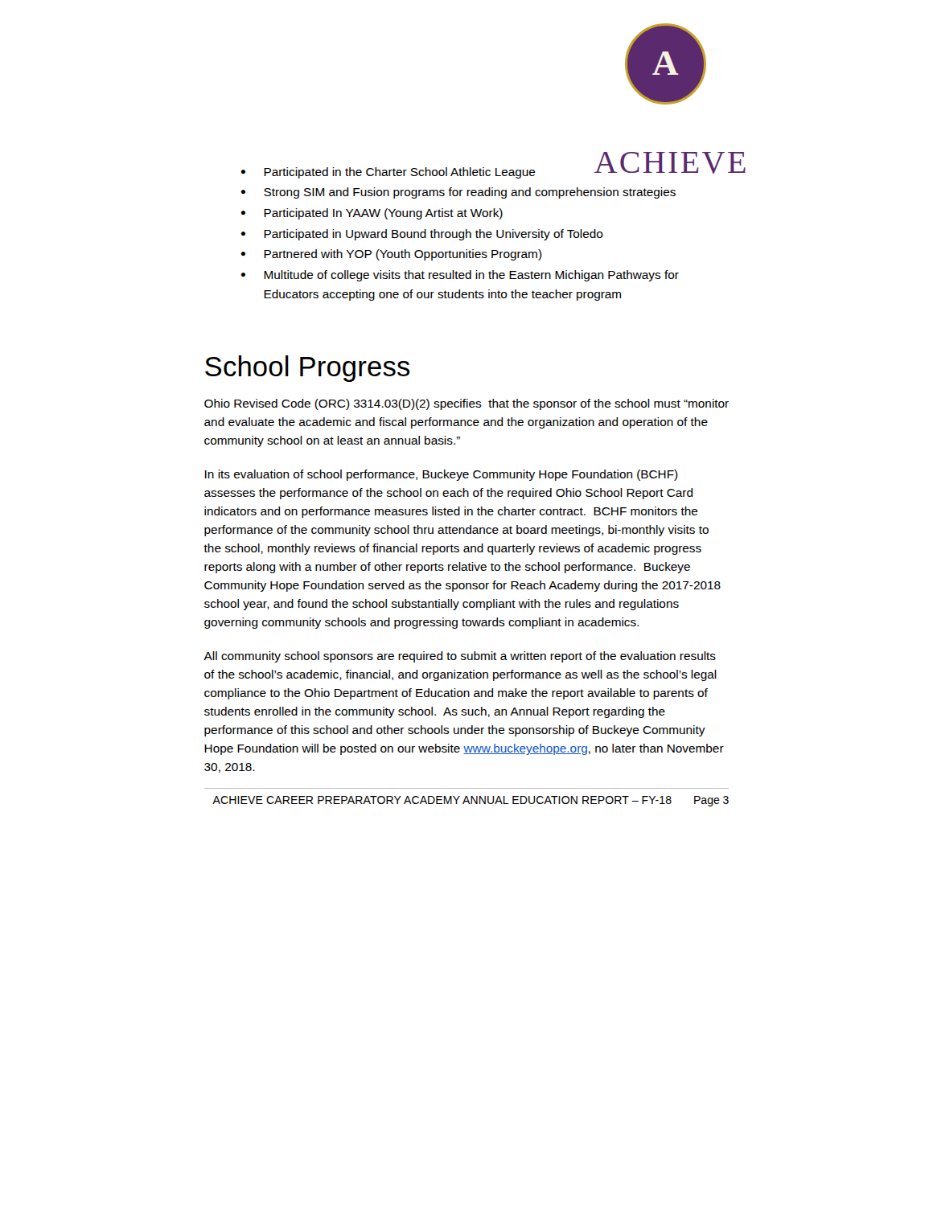A
ACHIEVE
Participated in the Charter School Athletic League
Strong SIM and Fusion programs for reading and comprehension strategies
Participated In YAAW (Young Artist at Work)
Participated in Upward Bound through the University of Toledo
Partnered with YOP (Youth Opportunities Program)
Multitude of college visits that resulted in the Eastern Michigan Pathways for Educators accepting one of our students into the teacher program
School Progress
Ohio Revised Code (ORC) 3314.03(D)(2) specifies that the sponsor of the school must “monitor and evaluate the academic and fiscal performance and the organization and operation of the community school on at least an annual basis.”
In its evaluation of school performance, Buckeye Community Hope Foundation (BCHF) assesses the performance of the school on each of the required Ohio School Report Card indicators and on performance measures listed in the charter contract. BCHF monitors the performance of the community school thru attendance at board meetings, bi-monthly visits to the school, monthly reviews of financial reports and quarterly reviews of academic progress reports along with a number of other reports relative to the school performance. Buckeye Community Hope Foundation served as the sponsor for Reach Academy during the 2017-2018 school year, and found the school substantially compliant with the rules and regulations governing community schools and progressing towards compliant in academics.
All community school sponsors are required to submit a written report of the evaluation results of the school’s academic, financial, and organization performance as well as the school’s legal compliance to the Ohio Department of Education and make the report available to parents of students enrolled in the community school. As such, an Annual Report regarding the performance of this school and other schools under the sponsorship of Buckeye Community Hope Foundation will be posted on our website www.buckeyehope.org, no later than November 30, 2018.
ACHIEVE CAREER PREPARATORY ACADEMY ANNUAL EDUCATION REPORT – FY-18 Page 3